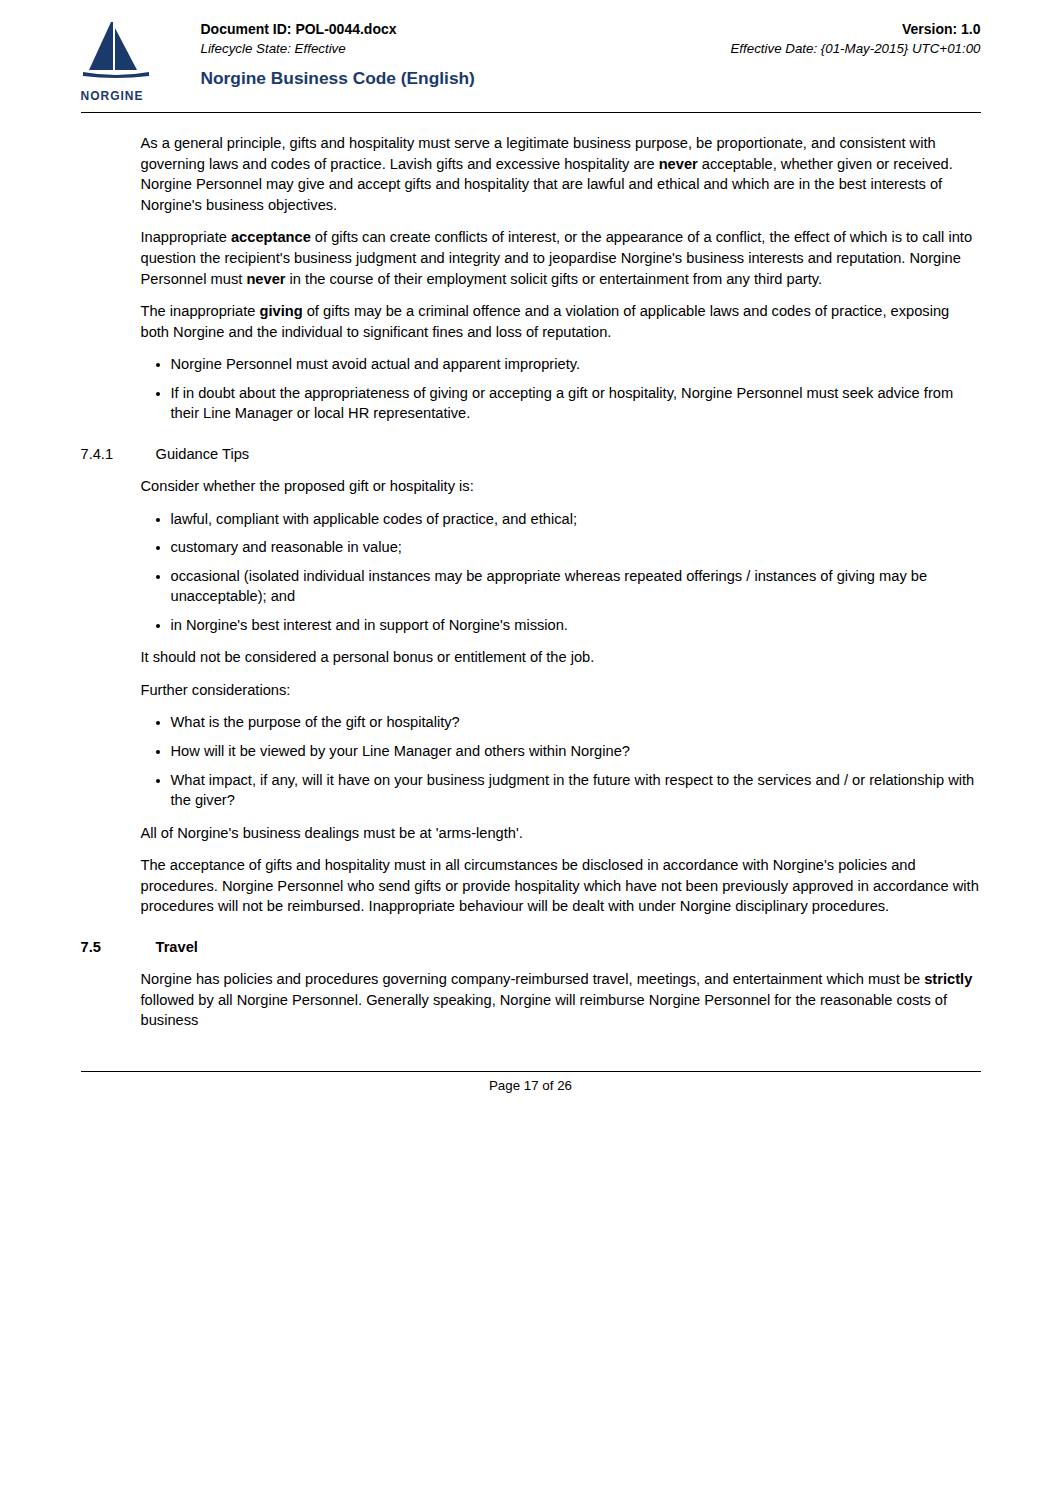NORGINE
Document ID: POL-0044.docx Version: 1.0
Lifecycle State: Effective Effective Date: {01-May-2015} UTC+01:00
Norgine Business Code (English)
As a general principle, gifts and hospitality must serve a legitimate business purpose, be proportionate, and consistent with governing laws and codes of practice. Lavish gifts and excessive hospitality are never acceptable, whether given or received. Norgine Personnel may give and accept gifts and hospitality that are lawful and ethical and which are in the best interests of Norgine's business objectives.
Inappropriate acceptance of gifts can create conflicts of interest, or the appearance of a conflict, the effect of which is to call into question the recipient's business judgment and integrity and to jeopardise Norgine's business interests and reputation. Norgine Personnel must never in the course of their employment solicit gifts or entertainment from any third party.
The inappropriate giving of gifts may be a criminal offence and a violation of applicable laws and codes of practice, exposing both Norgine and the individual to significant fines and loss of reputation.
Norgine Personnel must avoid actual and apparent impropriety.
If in doubt about the appropriateness of giving or accepting a gift or hospitality, Norgine Personnel must seek advice from their Line Manager or local HR representative.
7.4.1 Guidance Tips
Consider whether the proposed gift or hospitality is:
lawful, compliant with applicable codes of practice, and ethical;
customary and reasonable in value;
occasional (isolated individual instances may be appropriate whereas repeated offerings / instances of giving may be unacceptable); and
in Norgine's best interest and in support of Norgine's mission.
It should not be considered a personal bonus or entitlement of the job.
Further considerations:
What is the purpose of the gift or hospitality?
How will it be viewed by your Line Manager and others within Norgine?
What impact, if any, will it have on your business judgment in the future with respect to the services and / or relationship with the giver?
All of Norgine's business dealings must be at 'arms-length'.
The acceptance of gifts and hospitality must in all circumstances be disclosed in accordance with Norgine's policies and procedures. Norgine Personnel who send gifts or provide hospitality which have not been previously approved in accordance with procedures will not be reimbursed. Inappropriate behaviour will be dealt with under Norgine disciplinary procedures.
7.5 Travel
Norgine has policies and procedures governing company-reimbursed travel, meetings, and entertainment which must be strictly followed by all Norgine Personnel. Generally speaking, Norgine will reimburse Norgine Personnel for the reasonable costs of business
Page 17 of 26